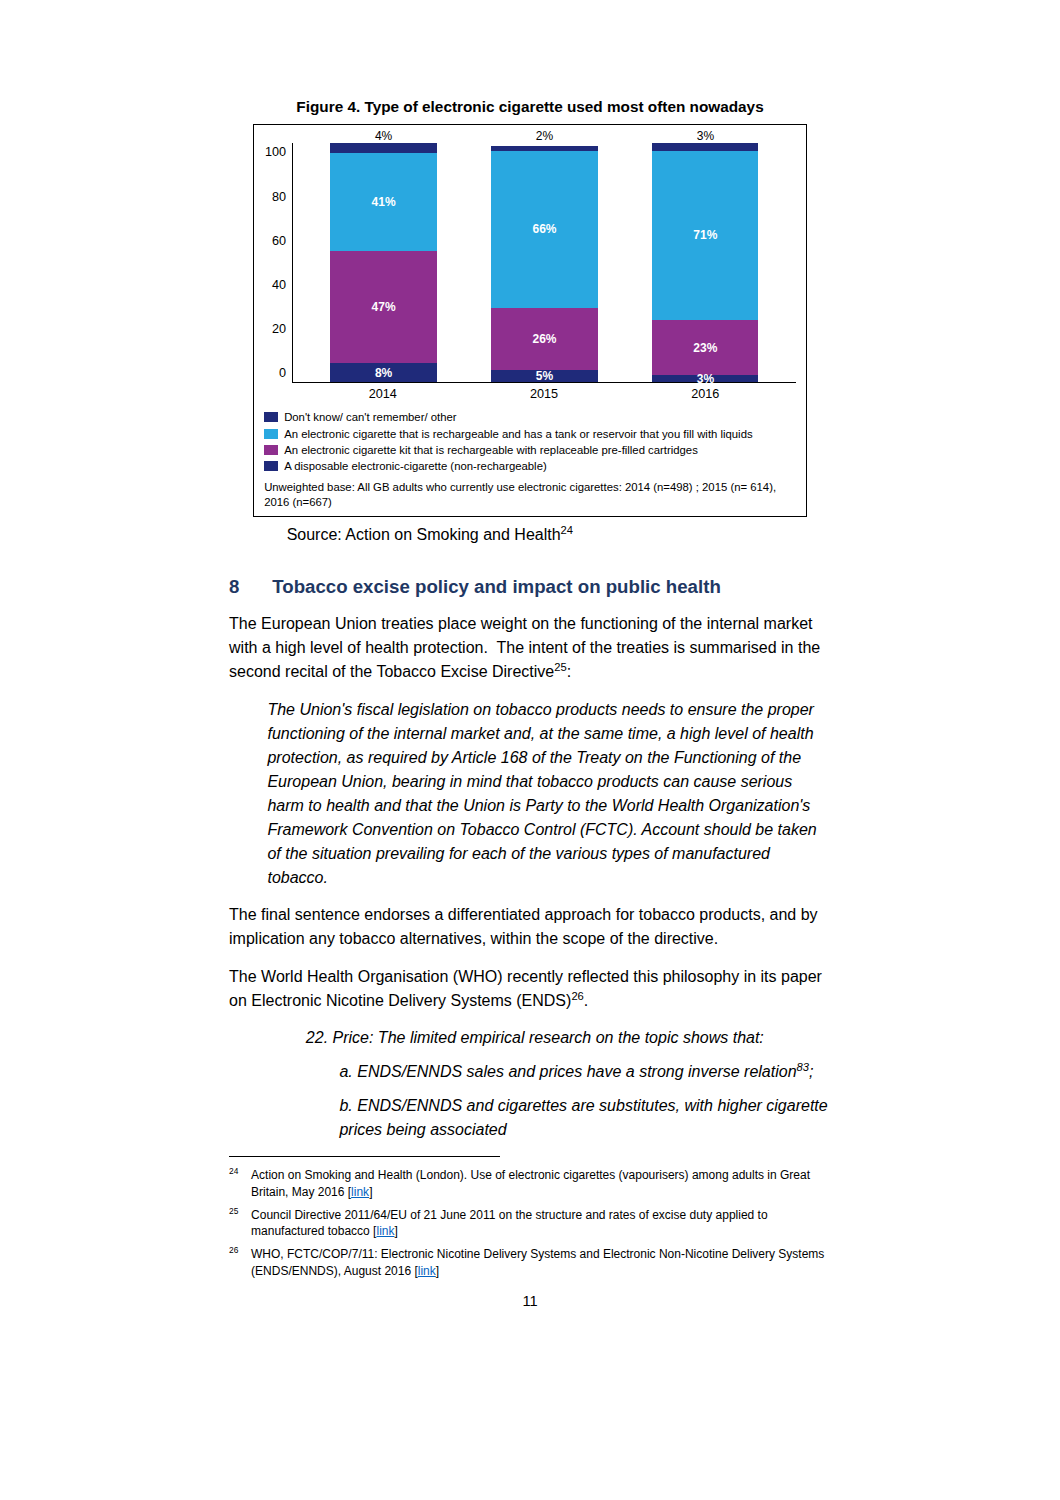Figure 4. Type of electronic cigarette used most often nowadays
100 80 60 40 20 0
4%
41%
47%
8%
2%
66%
26%
5%
3%
71%
23%
3%
2014 2015 2016
Don't know/ can't remember/ other
An electronic cigarette that is rechargeable and has a tank or reservoir that you fill with liquids
An electronic cigarette kit that is rechargeable with replaceable pre-filled cartridges
A disposable electronic-cigarette (non-rechargeable)
Unweighted base: All GB adults who currently use electronic cigarettes: 2014 (n=498) ; 2015 (n= 614), 2016 (n=667)
Source: Action on Smoking and Health24
8 Tobacco excise policy and impact on public health
The European Union treaties place weight on the functioning of the internal market with a high level of health protection. The intent of the treaties is summarised in the second recital of the Tobacco Excise Directive25:
The Union's fiscal legislation on tobacco products needs to ensure the proper functioning of the internal market and, at the same time, a high level of health protection, as required by Article 168 of the Treaty on the Functioning of the European Union, bearing in mind that tobacco products can cause serious harm to health and that the Union is Party to the World Health Organization's Framework Convention on Tobacco Control (FCTC). Account should be taken of the situation prevailing for each of the various types of manufactured tobacco.
The final sentence endorses a differentiated approach for tobacco products, and by implication any tobacco alternatives, within the scope of the directive.
The World Health Organisation (WHO) recently reflected this philosophy in its paper on Electronic Nicotine Delivery Systems (ENDS)26.
22. Price: The limited empirical research on the topic shows that:
a. ENDS/ENNDS sales and prices have a strong inverse relation83;
b. ENDS/ENNDS and cigarettes are substitutes, with higher cigarette prices being associated
24
Action on Smoking and Health (London). Use of electronic cigarettes (vapourisers) among adults in Great Britain, May 2016 [link]
25
Council Directive 2011/64/EU of 21 June 2011 on the structure and rates of excise duty applied to manufactured tobacco [link]
26
WHO, FCTC/COP/7/11: Electronic Nicotine Delivery Systems and Electronic Non-Nicotine Delivery Systems (ENDS/ENNDS), August 2016 [link]
11